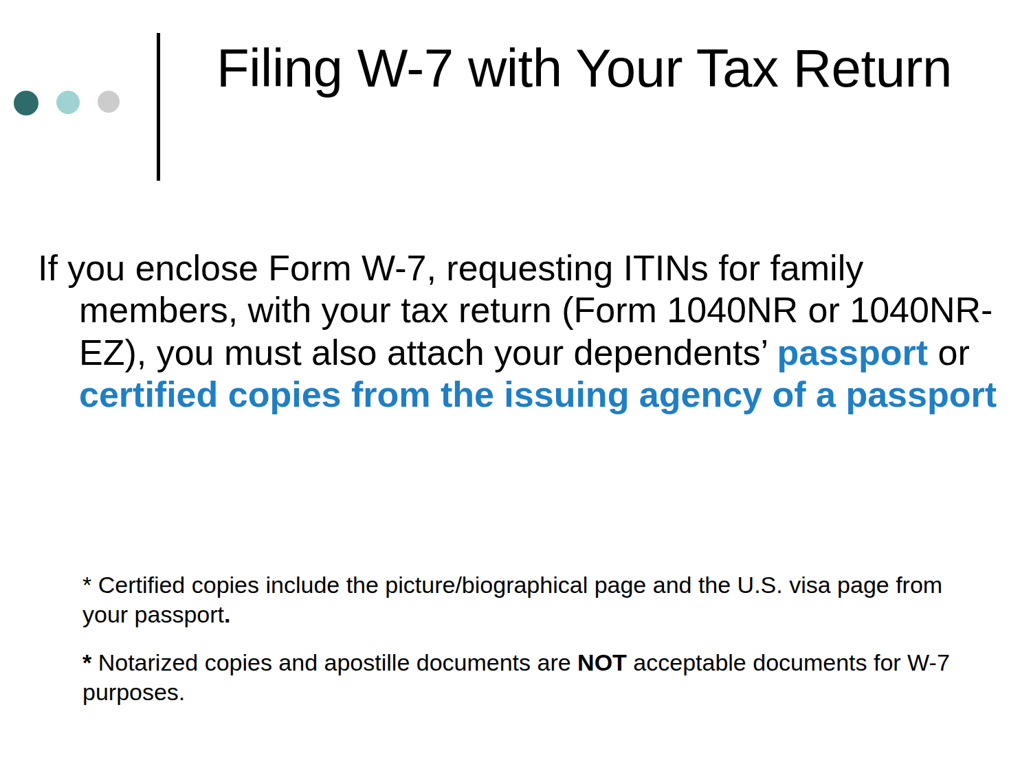Filing W-7 with Your Tax Return
If you enclose Form W-7, requesting ITINs for family members, with your tax return (Form 1040NR or 1040NR-EZ), you must also attach your dependents’ passport or certified copies from the issuing agency of a passport
* Certified copies include the picture/biographical page and the U.S. visa page from your passport.
* Notarized copies and apostille documents are NOT acceptable documents for W-7 purposes.